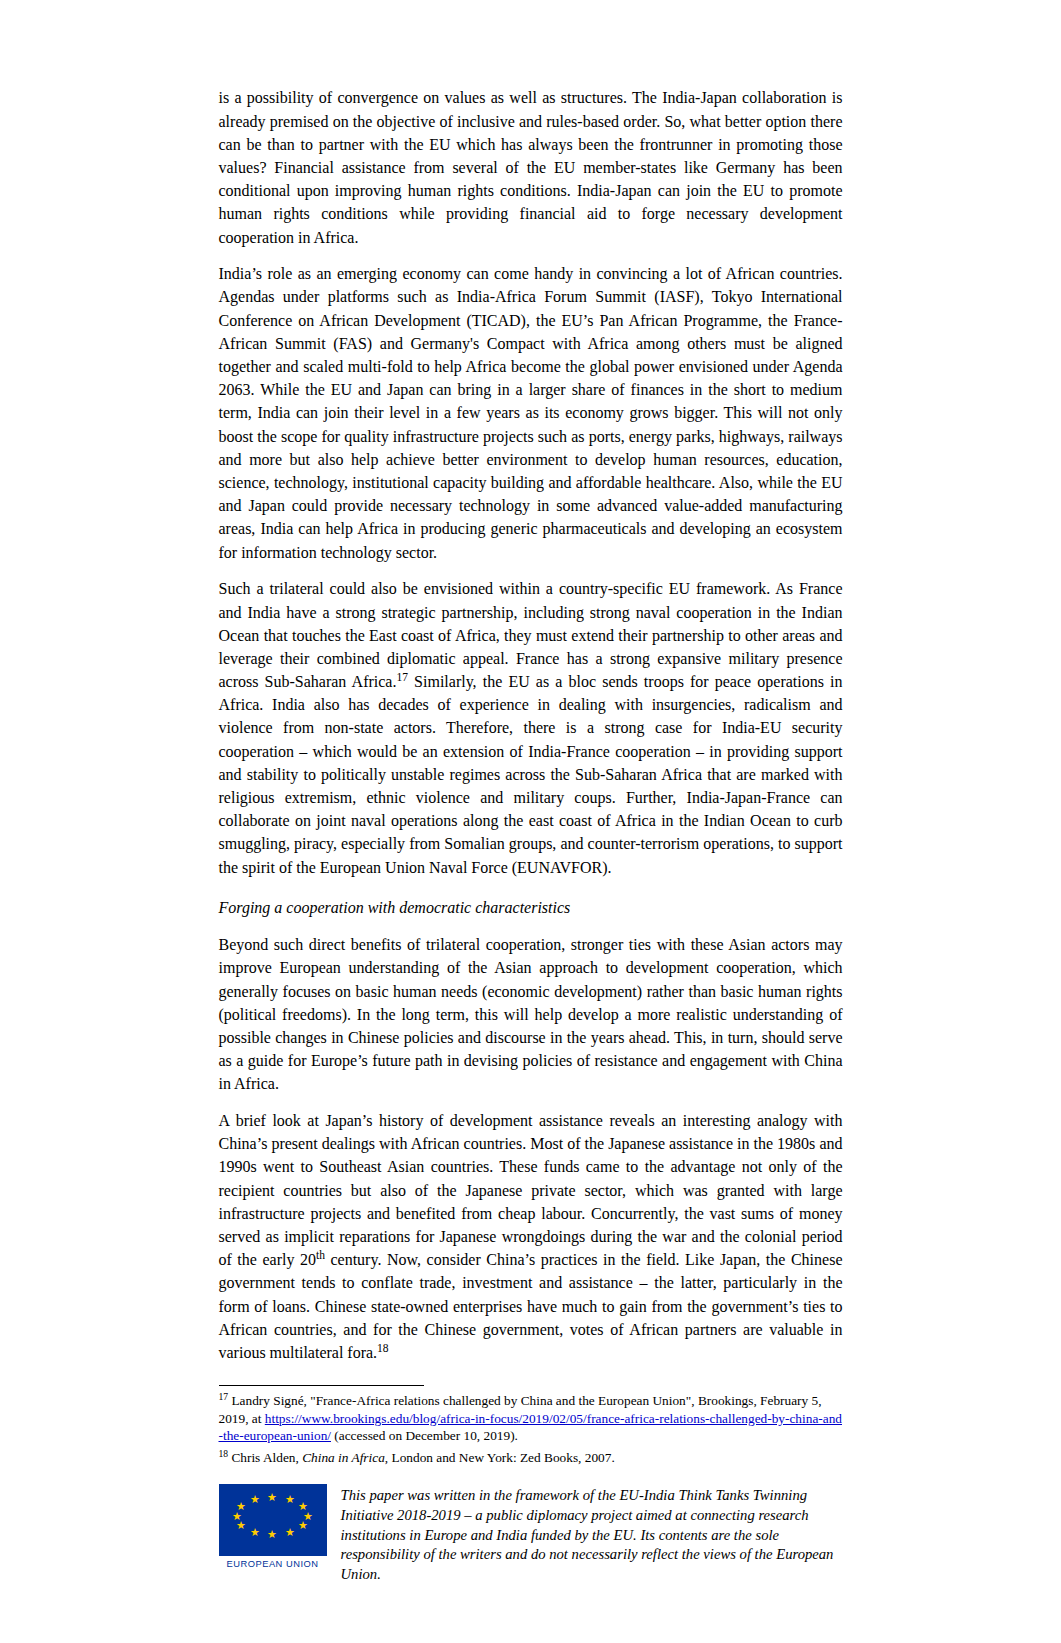is a possibility of convergence on values as well as structures. The India-Japan collaboration is already premised on the objective of inclusive and rules-based order. So, what better option there can be than to partner with the EU which has always been the frontrunner in promoting those values? Financial assistance from several of the EU member-states like Germany has been conditional upon improving human rights conditions. India-Japan can join the EU to promote human rights conditions while providing financial aid to forge necessary development cooperation in Africa.
India’s role as an emerging economy can come handy in convincing a lot of African countries. Agendas under platforms such as India-Africa Forum Summit (IASF), Tokyo International Conference on African Development (TICAD), the EU’s Pan African Programme, the France-African Summit (FAS) and Germany's Compact with Africa among others must be aligned together and scaled multi-fold to help Africa become the global power envisioned under Agenda 2063. While the EU and Japan can bring in a larger share of finances in the short to medium term, India can join their level in a few years as its economy grows bigger. This will not only boost the scope for quality infrastructure projects such as ports, energy parks, highways, railways and more but also help achieve better environment to develop human resources, education, science, technology, institutional capacity building and affordable healthcare. Also, while the EU and Japan could provide necessary technology in some advanced value-added manufacturing areas, India can help Africa in producing generic pharmaceuticals and developing an ecosystem for information technology sector.
Such a trilateral could also be envisioned within a country-specific EU framework. As France and India have a strong strategic partnership, including strong naval cooperation in the Indian Ocean that touches the East coast of Africa, they must extend their partnership to other areas and leverage their combined diplomatic appeal. France has a strong expansive military presence across Sub-Saharan Africa.17 Similarly, the EU as a bloc sends troops for peace operations in Africa. India also has decades of experience in dealing with insurgencies, radicalism and violence from non-state actors. Therefore, there is a strong case for India-EU security cooperation – which would be an extension of India-France cooperation – in providing support and stability to politically unstable regimes across the Sub-Saharan Africa that are marked with religious extremism, ethnic violence and military coups. Further, India-Japan-France can collaborate on joint naval operations along the east coast of Africa in the Indian Ocean to curb smuggling, piracy, especially from Somalian groups, and counter-terrorism operations, to support the spirit of the European Union Naval Force (EUNAVFOR).
Forging a cooperation with democratic characteristics
Beyond such direct benefits of trilateral cooperation, stronger ties with these Asian actors may improve European understanding of the Asian approach to development cooperation, which generally focuses on basic human needs (economic development) rather than basic human rights (political freedoms). In the long term, this will help develop a more realistic understanding of possible changes in Chinese policies and discourse in the years ahead. This, in turn, should serve as a guide for Europe’s future path in devising policies of resistance and engagement with China in Africa.
A brief look at Japan’s history of development assistance reveals an interesting analogy with China’s present dealings with African countries. Most of the Japanese assistance in the 1980s and 1990s went to Southeast Asian countries. These funds came to the advantage not only of the recipient countries but also of the Japanese private sector, which was granted with large infrastructure projects and benefited from cheap labour. Concurrently, the vast sums of money served as implicit reparations for Japanese wrongdoings during the war and the colonial period of the early 20th century. Now, consider China’s practices in the field. Like Japan, the Chinese government tends to conflate trade, investment and assistance – the latter, particularly in the form of loans. Chinese state-owned enterprises have much to gain from the government’s ties to African countries, and for the Chinese government, votes of African partners are valuable in various multilateral fora.18
17 Landry Signé, "France-Africa relations challenged by China and the European Union", Brookings, February 5, 2019, at https://www.brookings.edu/blog/africa-in-focus/2019/02/05/france-africa-relations-challenged-by-china-and-the-european-union/ (accessed on December 10, 2019).
18 Chris Alden, China in Africa, London and New York: Zed Books, 2007.
★ ★ ★ ★ ★ ★ ★ ★ ★ ★ ★ ★
EUROPEAN UNION
This paper was written in the framework of the EU-India Think Tanks Twinning Initiative 2018-2019 – a public diplomacy project aimed at connecting research institutions in Europe and India funded by the EU. Its contents are the sole responsibility of the writers and do not necessarily reflect the views of the European Union.